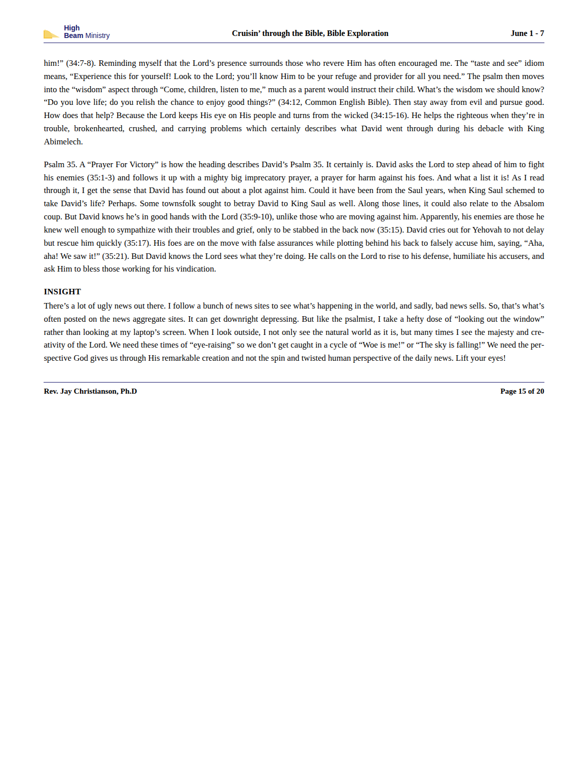High
Beam Ministry
Cruisin’ through the Bible, Bible Exploration
June 1 - 7
him!” (34:7-8). Reminding myself that the Lord’s presence surrounds those who revere Him has often encouraged me. The “taste and see” idiom means, “Experience this for yourself! Look to the Lord; you’ll know Him to be your refuge and provider for all you need.” The psalm then moves into the “wisdom” aspect through “Come, children, listen to me,” much as a parent would instruct their child. What’s the wisdom we should know? “Do you love life; do you relish the chance to enjoy good things?” (34:12, Common English Bible). Then stay away from evil and pursue good. How does that help? Because the Lord keeps His eye on His people and turns from the wicked (34:15-16). He helps the righteous when they’re in trouble, brokenhearted, crushed, and carrying problems which certainly describes what David went through during his debacle with King Abimelech.
Psalm 35. A “Prayer For Victory” is how the heading describes David’s Psalm 35. It certainly is. David asks the Lord to step ahead of him to fight his enemies (35:1-3) and follows it up with a mighty big imprecatory prayer, a prayer for harm against his foes. And what a list it is! As I read through it, I get the sense that David has found out about a plot against him. Could it have been from the Saul years, when King Saul schemed to take David’s life? Perhaps. Some townsfolk sought to betray David to King Saul as well. Along those lines, it could also relate to the Absalom coup. But David knows he’s in good hands with the Lord (35:9-10), unlike those who are moving against him. Apparently, his enemies are those he knew well enough to sympathize with their troubles and grief, only to be stabbed in the back now (35:15). David cries out for Yehovah to not delay but rescue him quickly (35:17). His foes are on the move with false assurances while plotting behind his back to falsely accuse him, saying, “Aha, aha! We saw it!” (35:21). But David knows the Lord sees what they’re doing. He calls on the Lord to rise to his defense, humiliate his accusers, and ask Him to bless those working for his vindication.
INSIGHT
There’s a lot of ugly news out there. I follow a bunch of news sites to see what’s happening in the world, and sadly, bad news sells. So, that’s what’s often posted on the news aggregate sites. It can get downright depressing. But like the psalmist, I take a hefty dose of “looking out the window” rather than looking at my laptop’s screen. When I look outside, I not only see the natural world as it is, but many times I see the majesty and creativity of the Lord. We need these times of “eye-raising” so we don’t get caught in a cycle of “Woe is me!” or “The sky is falling!” We need the perspective God gives us through His remarkable creation and not the spin and twisted human perspective of the daily news. Lift your eyes!
Rev. Jay Christianson, Ph.D
Page 15 of 20